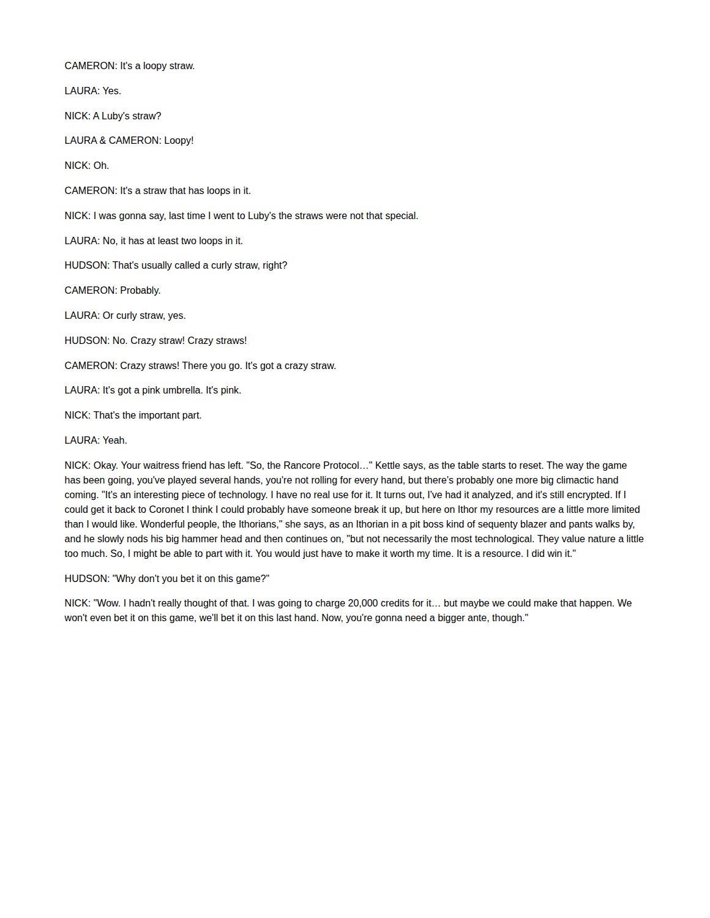CAMERON: It's a loopy straw.
LAURA: Yes.
NICK: A Luby's straw?
LAURA & CAMERON: Loopy!
NICK: Oh.
CAMERON: It's a straw that has loops in it.
NICK: I was gonna say, last time I went to Luby's the straws were not that special.
LAURA: No, it has at least two loops in it.
HUDSON: That's usually called a curly straw, right?
CAMERON: Probably.
LAURA: Or curly straw, yes.
HUDSON: No. Crazy straw! Crazy straws!
CAMERON: Crazy straws! There you go. It's got a crazy straw.
LAURA: It's got a pink umbrella. It's pink.
NICK: That's the important part.
LAURA: Yeah.
NICK: Okay. Your waitress friend has left. "So, the Rancore Protocol…" Kettle says, as the table starts to reset. The way the game has been going, you've played several hands, you're not rolling for every hand, but there's probably one more big climactic hand coming. "It's an interesting piece of technology. I have no real use for it. It turns out, I've had it analyzed, and it's still encrypted. If I could get it back to Coronet I think I could probably have someone break it up, but here on Ithor my resources are a little more limited than I would like. Wonderful people, the Ithorians," she says, as an Ithorian in a pit boss kind of sequenty blazer and pants walks by, and he slowly nods his big hammer head and then continues on, "but not necessarily the most technological. They value nature a little too much. So, I might be able to part with it. You would just have to make it worth my time. It is a resource. I did win it."
HUDSON: "Why don't you bet it on this game?"
NICK: "Wow. I hadn't really thought of that. I was going to charge 20,000 credits for it… but maybe we could make that happen. We won't even bet it on this game, we'll bet it on this last hand. Now, you're gonna need a bigger ante, though."